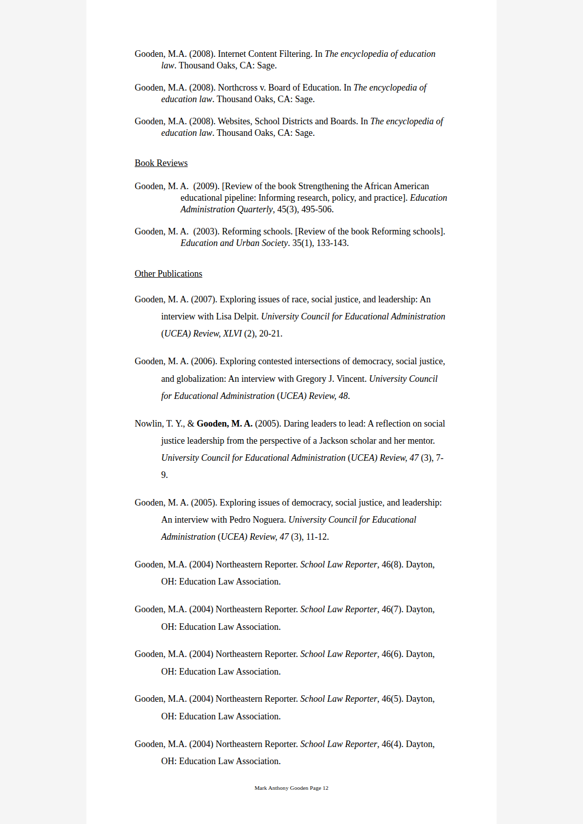Gooden, M.A. (2008). Internet Content Filtering. In The encyclopedia of education law. Thousand Oaks, CA: Sage.
Gooden, M.A. (2008). Northcross v. Board of Education. In The encyclopedia of education law. Thousand Oaks, CA: Sage.
Gooden, M.A. (2008). Websites, School Districts and Boards. In The encyclopedia of education law. Thousand Oaks, CA: Sage.
Book Reviews
Gooden, M. A. (2009). [Review of the book Strengthening the African American educational pipeline: Informing research, policy, and practice]. Education Administration Quarterly, 45(3), 495-506.
Gooden, M. A. (2003). Reforming schools. [Review of the book Reforming schools]. Education and Urban Society. 35(1), 133-143.
Other Publications
Gooden, M. A. (2007). Exploring issues of race, social justice, and leadership: An interview with Lisa Delpit. University Council for Educational Administration (UCEA) Review, XLVI (2), 20-21.
Gooden, M. A. (2006). Exploring contested intersections of democracy, social justice, and globalization: An interview with Gregory J. Vincent. University Council for Educational Administration (UCEA) Review, 48.
Nowlin, T. Y., & Gooden, M. A. (2005). Daring leaders to lead: A reflection on social justice leadership from the perspective of a Jackson scholar and her mentor. University Council for Educational Administration (UCEA) Review, 47 (3), 7-9.
Gooden, M. A. (2005). Exploring issues of democracy, social justice, and leadership: An interview with Pedro Noguera. University Council for Educational Administration (UCEA) Review, 47 (3), 11-12.
Gooden, M.A. (2004) Northeastern Reporter. School Law Reporter, 46(8). Dayton, OH: Education Law Association.
Gooden, M.A. (2004) Northeastern Reporter. School Law Reporter, 46(7). Dayton, OH: Education Law Association.
Gooden, M.A. (2004) Northeastern Reporter. School Law Reporter, 46(6). Dayton, OH: Education Law Association.
Gooden, M.A. (2004) Northeastern Reporter. School Law Reporter, 46(5). Dayton, OH: Education Law Association.
Gooden, M.A. (2004) Northeastern Reporter. School Law Reporter, 46(4). Dayton, OH: Education Law Association.
Mark Anthony Gooden Page 12